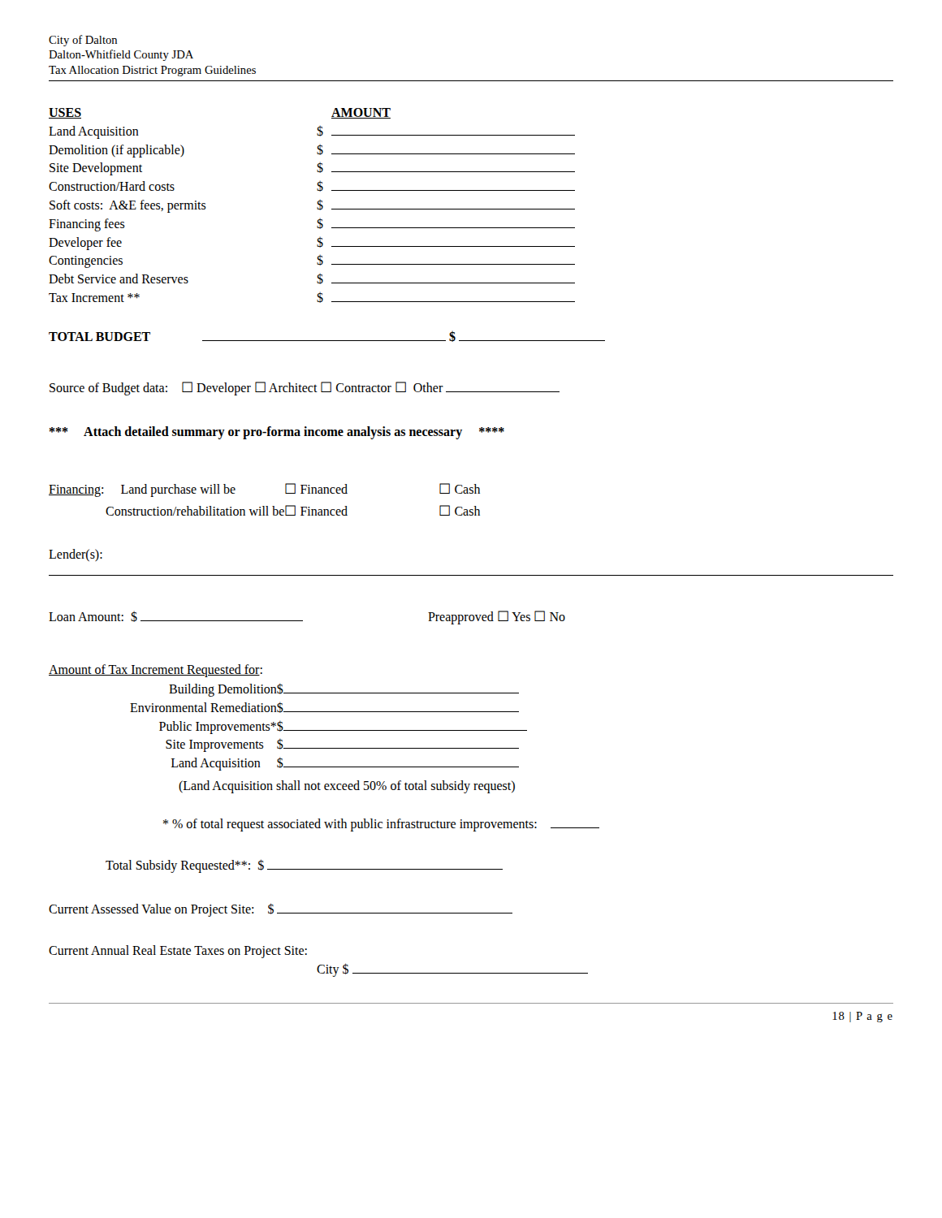City of Dalton
Dalton-Whitfield County JDA
Tax Allocation District Program Guidelines
| USES | | AMOUNT |
| Land Acquisition | $ | |
| Demolition (if applicable) | $ | |
| Site Development | $ | |
| Construction/Hard costs | $ | |
| Soft costs: A&E fees, permits | $ | |
| Financing fees | $ | |
| Developer fee | $ | |
| Contingencies | $ | |
| Debt Service and Reserves | $ | |
| Tax Increment ** | $ | |
TOTAL BUDGET $
Source of Budget data: ☐ Developer ☐ Architect ☐ Contractor ☐ Other
*** Attach detailed summary or pro-forma income analysis as necessary ****
| Financing : Land purchase will be | ☐ Financed | ☐ Cash |
| Construction/rehabilitation will be | ☐ Financed | ☐ Cash |
Lender(s):
Loan Amount: $ Preapproved ☐ Yes ☐ No
Amount of Tax Increment Requested for:
| Building Demolition | $ |
| Environmental Remediation | $ |
| Public Improvements* | $ |
| Site Improvements | $ |
| Land Acquisition | $ |
(Land Acquisition shall not exceed 50% of total subsidy request)
* % of total request associated with public infrastructure improvements:
Total Subsidy Requested**: $
Current Assessed Value on Project Site: $
Current Annual Real Estate Taxes on Project Site:
City $
18 | P a g e